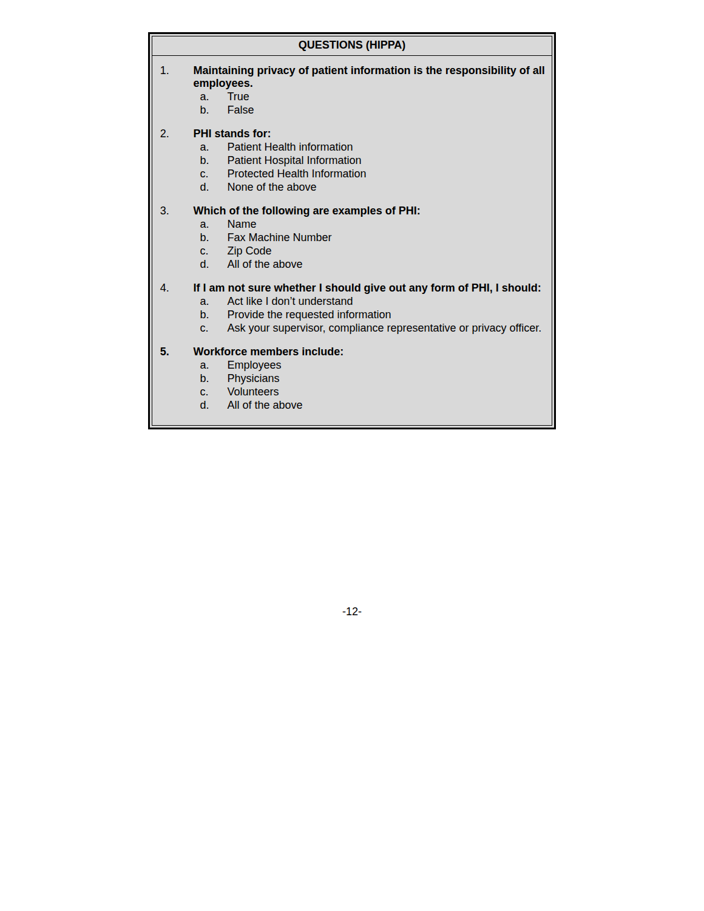QUESTIONS (HIPPA)
1.
Maintaining privacy of patient information is the responsibility of all employees.
a. True
b. False
2.
PHI stands for:
a. Patient Health information
b. Patient Hospital Information
c. Protected Health Information
d. None of the above
3.
Which of the following are examples of PHI:
a. Name
b. Fax Machine Number
c. Zip Code
d. All of the above
4.
If I am not sure whether I should give out any form of PHI, I should:
a. Act like I don’t understand
b. Provide the requested information
c. Ask your supervisor, compliance representative or privacy officer.
5.
Workforce members include:
a. Employees
b. Physicians
c. Volunteers
d. All of the above
-12-